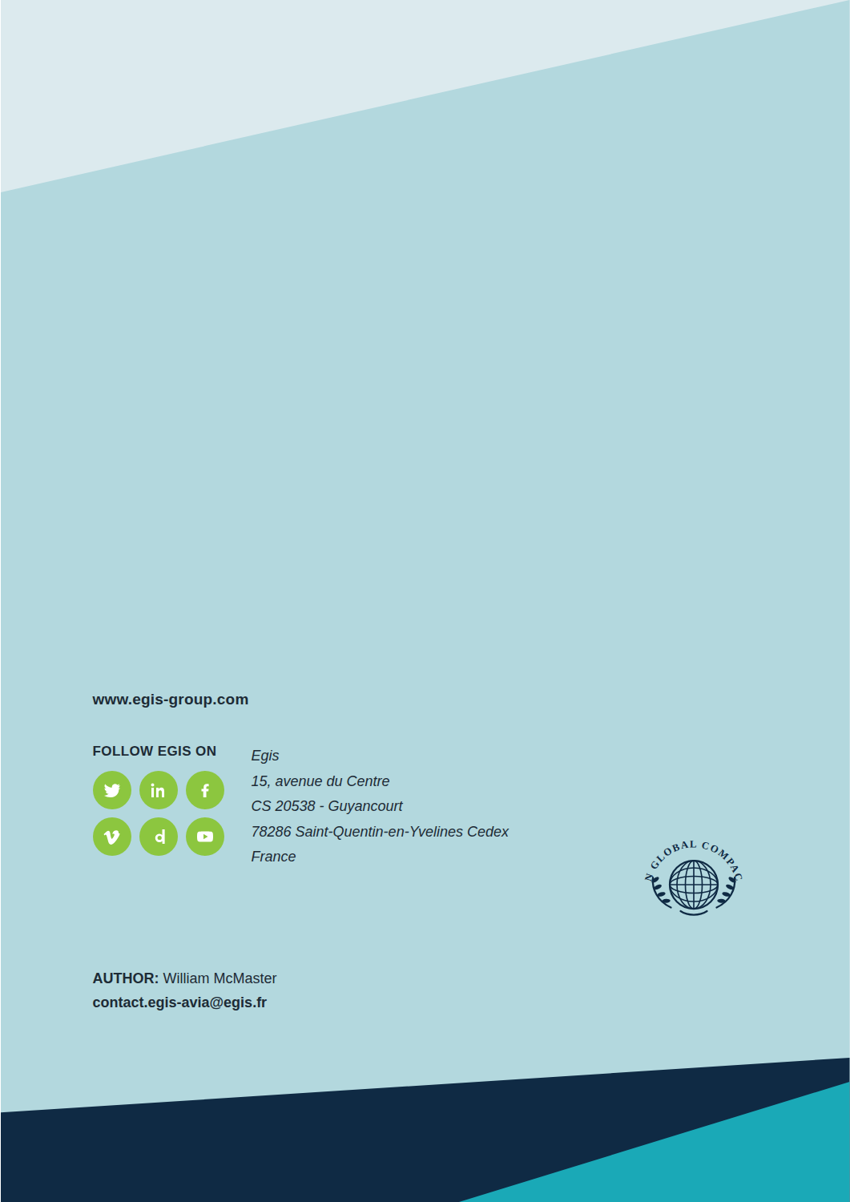UN GLOBAL COMPACT
www.egis-group.com
FOLLOW EGIS ON
Egis
15, avenue du Centre
CS 20538 - Guyancourt
78286 Saint-Quentin-en-Yvelines Cedex
France
AUTHOR: William McMaster
contact.egis-avia@egis.fr